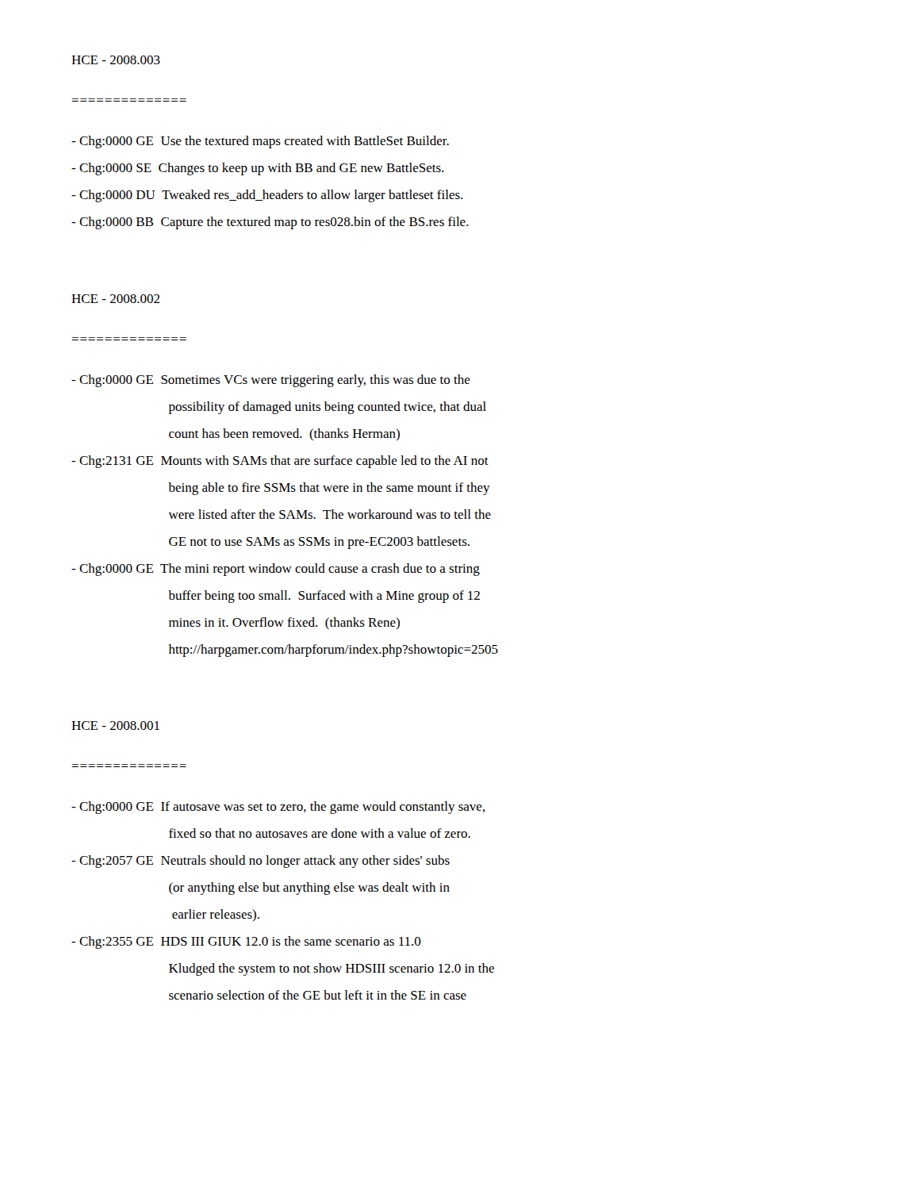HCE - 2008.003
==============
- Chg:0000 GE Use the textured maps created with BattleSet Builder.
- Chg:0000 SE Changes to keep up with BB and GE new BattleSets.
- Chg:0000 DU Tweaked res_add_headers to allow larger battleset files.
- Chg:0000 BB Capture the textured map to res028.bin of the BS.res file.
HCE - 2008.002
==============
- Chg:0000 GE Sometimes VCs were triggering early, this was due to the
possibility of damaged units being counted twice, that dual
count has been removed. (thanks Herman)
- Chg:2131 GE Mounts with SAMs that are surface capable led to the AI not
being able to fire SSMs that were in the same mount if they
were listed after the SAMs. The workaround was to tell the
GE not to use SAMs as SSMs in pre-EC2003 battlesets.
- Chg:0000 GE The mini report window could cause a crash due to a string
buffer being too small. Surfaced with a Mine group of 12
mines in it. Overflow fixed. (thanks Rene)
http://harpgamer.com/harpforum/index.php?showtopic=2505
HCE - 2008.001
==============
- Chg:0000 GE If autosave was set to zero, the game would constantly save,
fixed so that no autosaves are done with a value of zero.
- Chg:2057 GE Neutrals should no longer attack any other sides' subs
(or anything else but anything else was dealt with in
earlier releases).
- Chg:2355 GE HDS III GIUK 12.0 is the same scenario as 11.0
Kludged the system to not show HDSIII scenario 12.0 in the
scenario selection of the GE but left it in the SE in case